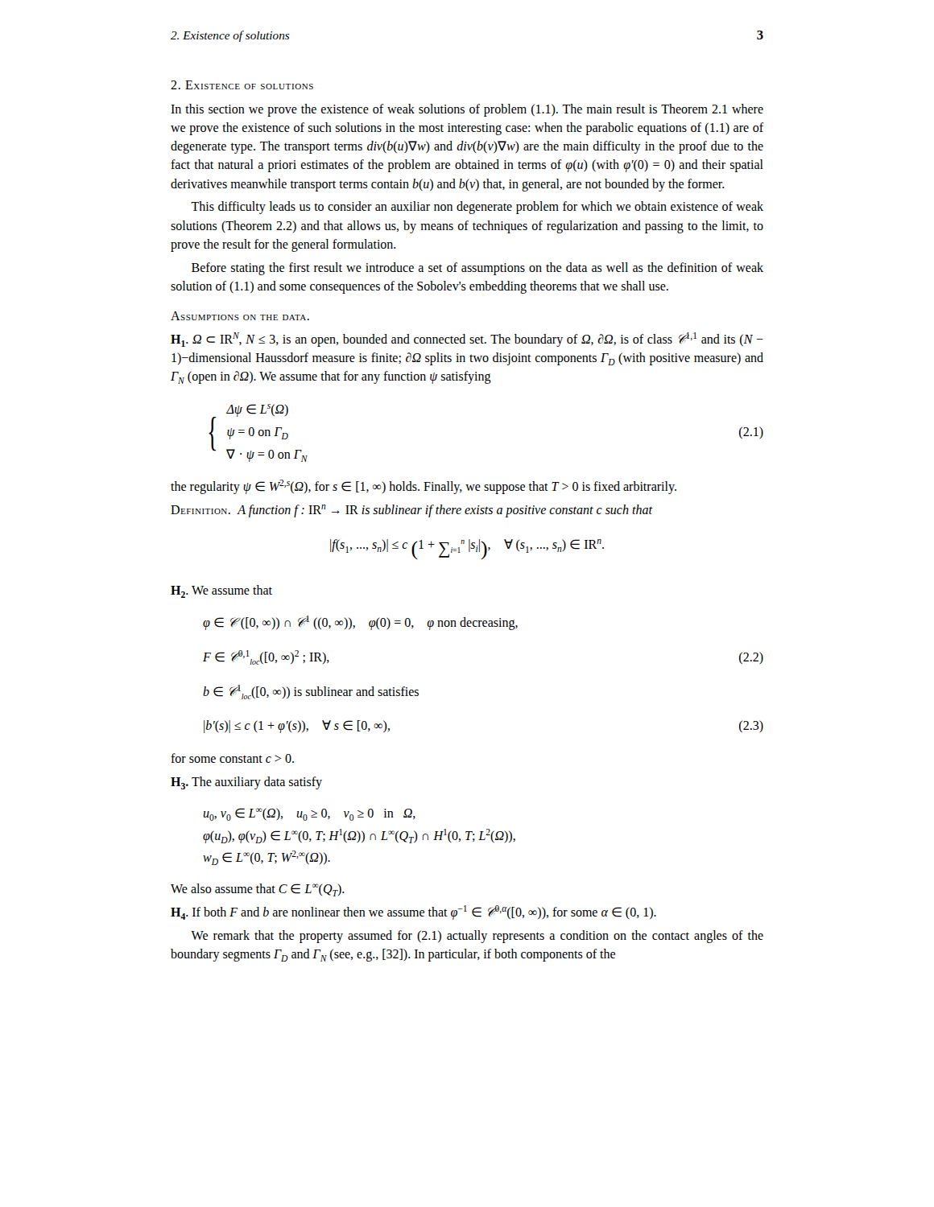2. Existence of solutions 3
2. Existence of solutions
In this section we prove the existence of weak solutions of problem (1.1). The main result is Theorem 2.1 where we prove the existence of such solutions in the most interesting case: when the parabolic equations of (1.1) are of degenerate type. The transport terms div(b(u)∇w) and div(b(v)∇w) are the main difficulty in the proof due to the fact that natural a priori estimates of the problem are obtained in terms of φ(u) (with φ′(0) = 0) and their spatial derivatives meanwhile transport terms contain b(u) and b(v) that, in general, are not bounded by the former.
This difficulty leads us to consider an auxiliar non degenerate problem for which we obtain existence of weak solutions (Theorem 2.2) and that allows us, by means of techniques of regularization and passing to the limit, to prove the result for the general formulation.
Before stating the first result we introduce a set of assumptions on the data as well as the definition of weak solution of (1.1) and some consequences of the Sobolev's embedding theorems that we shall use.
Assumptions on the data.
H1. Ω ⊂ IRN, N ≤ 3, is an open, bounded and connected set. The boundary of Ω, ∂Ω, is of class 𝒞1,1 and its (N − 1)−dimensional Haussdorf measure is finite; ∂Ω splits in two disjoint components ΓD (with positive measure) and ΓN (open in ∂Ω). We assume that for any function ψ satisfying
{ Δψ ∈ Ls(Ω) ψ = 0 on ΓD ∇ · ψ = 0 on ΓN
(2.1)
the regularity ψ ∈ W2,s(Ω), for s ∈ [1, ∞) holds. Finally, we suppose that T > 0 is fixed arbitrarily.
Definition. A function f : IRn → IR is sublinear if there exists a positive constant c such that
|f(s1, ..., sn)| ≤ c (1 + ∑i=1n |si|), ∀ (s1, ..., sn) ∈ IRn.
H2. We assume that
φ ∈ 𝒞 ([0, ∞)) ∩ 𝒞1 ((0, ∞)), φ(0) = 0, φ non decreasing,
F ∈ 𝒞0,1loc([0, ∞)2 ; IR),
(2.2)
b ∈ 𝒞1loc([0, ∞)) is sublinear and satisfies
|b′(s)| ≤ c (1 + φ′(s)), ∀ s ∈ [0, ∞),
(2.3)
for some constant c > 0.
H3. The auxiliary data satisfy
u0, v0 ∈ L∞(Ω), u0 ≥ 0, v0 ≥ 0 in Ω,
φ(uD), φ(vD) ∈ L∞(0, T; H1(Ω)) ∩ L∞(QT) ∩ H1(0, T; L2(Ω)),
wD ∈ L∞(0, T; W2,∞(Ω)).
We also assume that C ∈ L∞(QT).
H4. If both F and b are nonlinear then we assume that φ−1 ∈ 𝒞0,α([0, ∞)), for some α ∈ (0, 1).
We remark that the property assumed for (2.1) actually represents a condition on the contact angles of the boundary segments ΓD and ΓN (see, e.g., [32]). In particular, if both components of the